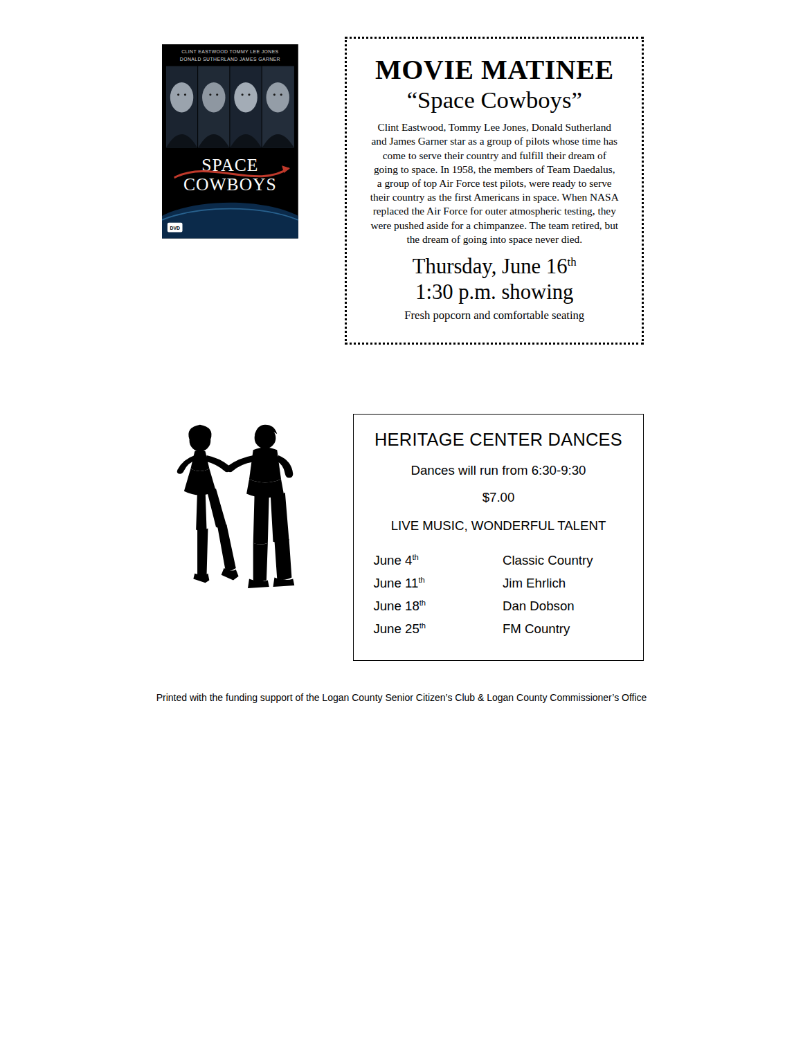DVD cover for the film Space Cowboys CLINT EASTWOOD TOMMY LEE JONES DONALD SUTHERLAND JAMES GARNER SPACE COWBOYS DVD
MOVIE MATINEE
“Space Cowboys”
Clint Eastwood, Tommy Lee Jones, Donald Sutherland and James Garner star as a group of pilots whose time has come to serve their country and fulfill their dream of going to space. In 1958, the members of Team Daedalus, a group of top Air Force test pilots, were ready to serve their country as the first Americans in space. When NASA replaced the Air Force for outer atmospheric testing, they were pushed aside for a chimpanzee. The team retired, but the dream of going into space never died.
Thursday, June 16th
1:30 p.m. showing
Fresh popcorn and comfortable seating
Silhouette illustration of a couple dancing
HERITAGE CENTER DANCES
Dances will run from 6:30-9:30
$7.00
LIVE MUSIC, WONDERFUL TALENT
| June 4 th | Classic Country |
| June 11 th | Jim Ehrlich |
| June 18 th | Dan Dobson |
| June 25 th | FM Country |
Printed with the funding support of the Logan County Senior Citizen’s Club & Logan County Commissioner’s Office